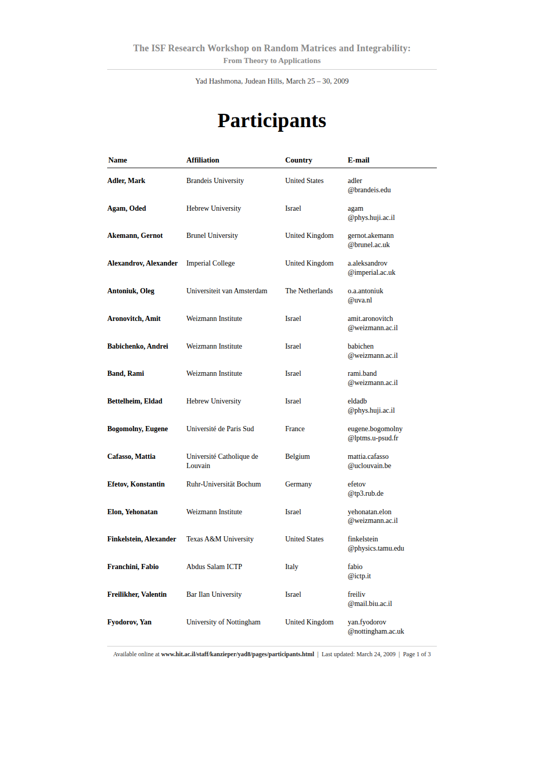The ISF Research Workshop on Random Matrices and Integrability:
From Theory to Applications
Yad Hashmona, Judean Hills, March 25 – 30, 2009
Participants
| Name | Affiliation | Country | E-mail |
| --- | --- | --- | --- |
| Adler, Mark | Brandeis University | United States | adler @brandeis.edu |
| Agam, Oded | Hebrew University | Israel | agam @phys.huji.ac.il |
| Akemann, Gernot | Brunel University | United Kingdom | gernot.akemann @brunel.ac.uk |
| Alexandrov, Alexander | Imperial College | United Kingdom | a.aleksandrov @imperial.ac.uk |
| Antoniuk, Oleg | Universiteit van Amsterdam | The Netherlands | o.a.antoniuk @uva.nl |
| Aronovitch, Amit | Weizmann Institute | Israel | amit.aronovitch @weizmann.ac.il |
| Babichenko, Andrei | Weizmann Institute | Israel | babichen @weizmann.ac.il |
| Band, Rami | Weizmann Institute | Israel | rami.band @weizmann.ac.il |
| Bettelheim, Eldad | Hebrew University | Israel | eldadb @phys.huji.ac.il |
| Bogomolny, Eugene | Université de Paris Sud | France | eugene.bogomolny @lptms.u-psud.fr |
| Cafasso, Mattia | Université Catholique de Louvain | Belgium | mattia.cafasso @uclouvain.be |
| Efetov, Konstantin | Ruhr-Universität Bochum | Germany | efetov @tp3.rub.de |
| Elon, Yehonatan | Weizmann Institute | Israel | yehonatan.elon @weizmann.ac.il |
| Finkelstein, Alexander | Texas A&M University | United States | finkelstein @physics.tamu.edu |
| Franchini, Fabio | Abdus Salam ICTP | Italy | fabio @ictp.it |
| Freilikher, Valentin | Bar Ilan University | Israel | freiliv @mail.biu.ac.il |
| Fyodorov, Yan | University of Nottingham | United Kingdom | yan.fyodorov @nottingham.ac.uk |
Available online at www.hit.ac.il/staff/kanzieper/yad8/pages/participants.html|Last updated: March 24, 2009|Page 1 of 3